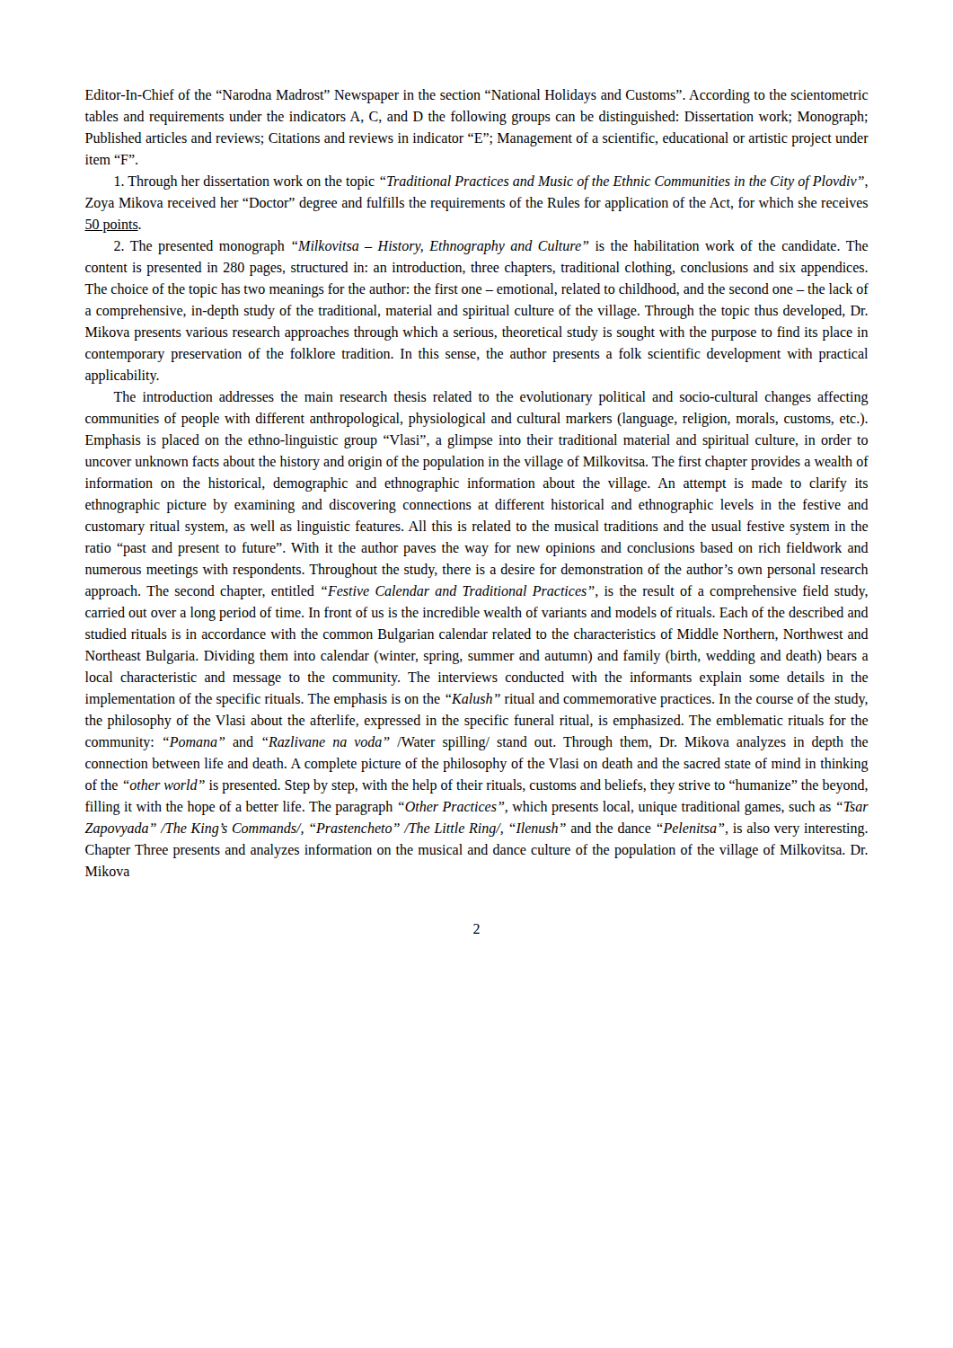Editor-In-Chief of the “Narodna Madrost” Newspaper in the section “National Holidays and Customs”. According to the scientometric tables and requirements under the indicators A, C, and D the following groups can be distinguished: Dissertation work; Monograph; Published articles and reviews; Citations and reviews in indicator “E”; Management of a scientific, educational or artistic project under item “F”.
1. Through her dissertation work on the topic “Traditional Practices and Music of the Ethnic Communities in the City of Plovdiv”, Zoya Mikova received her “Doctor” degree and fulfills the requirements of the Rules for application of the Act, for which she receives 50 points.
2. The presented monograph “Milkovitsa – History, Ethnography and Culture” is the habilitation work of the candidate. The content is presented in 280 pages, structured in: an introduction, three chapters, traditional clothing, conclusions and six appendices. The choice of the topic has two meanings for the author: the first one – emotional, related to childhood, and the second one – the lack of a comprehensive, in-depth study of the traditional, material and spiritual culture of the village. Through the topic thus developed, Dr. Mikova presents various research approaches through which a serious, theoretical study is sought with the purpose to find its place in contemporary preservation of the folklore tradition. In this sense, the author presents a folk scientific development with practical applicability.
The introduction addresses the main research thesis related to the evolutionary political and socio-cultural changes affecting communities of people with different anthropological, physiological and cultural markers (language, religion, morals, customs, etc.). Emphasis is placed on the ethno-linguistic group “Vlasi”, a glimpse into their traditional material and spiritual culture, in order to uncover unknown facts about the history and origin of the population in the village of Milkovitsa. The first chapter provides a wealth of information on the historical, demographic and ethnographic information about the village. An attempt is made to clarify its ethnographic picture by examining and discovering connections at different historical and ethnographic levels in the festive and customary ritual system, as well as linguistic features. All this is related to the musical traditions and the usual festive system in the ratio “past and present to future”. With it the author paves the way for new opinions and conclusions based on rich fieldwork and numerous meetings with respondents. Throughout the study, there is a desire for demonstration of the author’s own personal research approach. The second chapter, entitled “Festive Calendar and Traditional Practices”, is the result of a comprehensive field study, carried out over a long period of time. In front of us is the incredible wealth of variants and models of rituals. Each of the described and studied rituals is in accordance with the common Bulgarian calendar related to the characteristics of Middle Northern, Northwest and Northeast Bulgaria. Dividing them into calendar (winter, spring, summer and autumn) and family (birth, wedding and death) bears a local characteristic and message to the community. The interviews conducted with the informants explain some details in the implementation of the specific rituals. The emphasis is on the “Kalush” ritual and commemorative practices. In the course of the study, the philosophy of the Vlasi about the afterlife, expressed in the specific funeral ritual, is emphasized. The emblematic rituals for the community: “Pomana” and “Razlivane na voda” /Water spilling/ stand out. Through them, Dr. Mikova analyzes in depth the connection between life and death. A complete picture of the philosophy of the Vlasi on death and the sacred state of mind in thinking of the “other world” is presented. Step by step, with the help of their rituals, customs and beliefs, they strive to “humanize” the beyond, filling it with the hope of a better life. The paragraph “Other Practices”, which presents local, unique traditional games, such as “Tsar Zapovyada” /The King’s Commands/, “Prastencheto” /The Little Ring/, “Ilenush” and the dance “Pelenitsa”, is also very interesting. Chapter Three presents and analyzes information on the musical and dance culture of the population of the village of Milkovitsa. Dr. Mikova
2